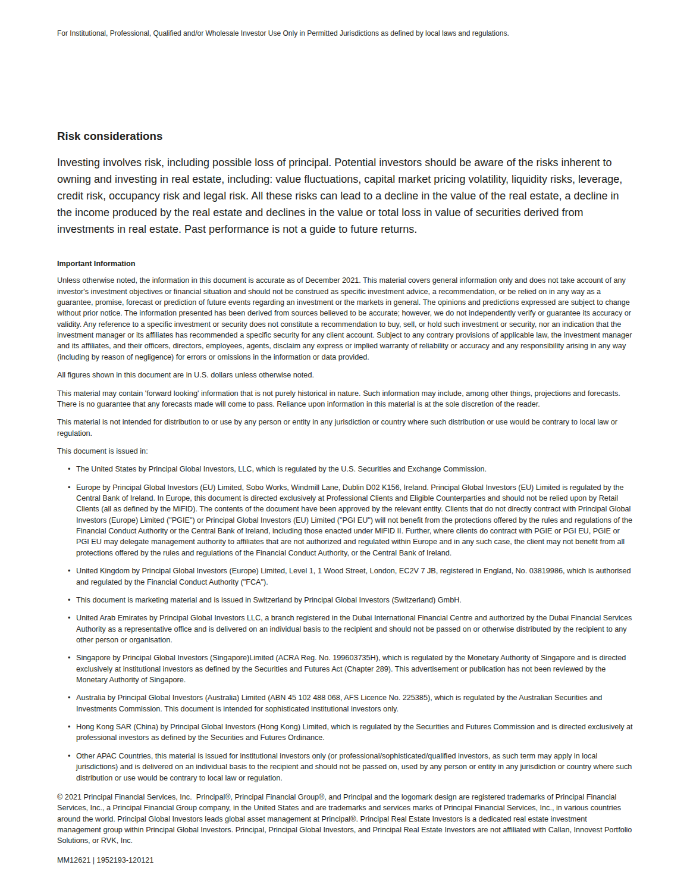For Institutional, Professional, Qualified and/or Wholesale Investor Use Only in Permitted Jurisdictions as defined by local laws and regulations.
Risk considerations
Investing involves risk, including possible loss of principal. Potential investors should be aware of the risks inherent to owning and investing in real estate, including: value fluctuations, capital market pricing volatility, liquidity risks, leverage, credit risk, occupancy risk and legal risk. All these risks can lead to a decline in the value of the real estate, a decline in the income produced by the real estate and declines in the value or total loss in value of securities derived from investments in real estate. Past performance is not a guide to future returns.
Important Information
Unless otherwise noted, the information in this document is accurate as of December 2021. This material covers general information only and does not take account of any investor's investment objectives or financial situation and should not be construed as specific investment advice, a recommendation, or be relied on in any way as a guarantee, promise, forecast or prediction of future events regarding an investment or the markets in general. The opinions and predictions expressed are subject to change without prior notice. The information presented has been derived from sources believed to be accurate; however, we do not independently verify or guarantee its accuracy or validity. Any reference to a specific investment or security does not constitute a recommendation to buy, sell, or hold such investment or security, nor an indication that the investment manager or its affiliates has recommended a specific security for any client account. Subject to any contrary provisions of applicable law, the investment manager and its affiliates, and their officers, directors, employees, agents, disclaim any express or implied warranty of reliability or accuracy and any responsibility arising in any way (including by reason of negligence) for errors or omissions in the information or data provided.
All figures shown in this document are in U.S. dollars unless otherwise noted.
This material may contain 'forward looking' information that is not purely historical in nature. Such information may include, among other things, projections and forecasts. There is no guarantee that any forecasts made will come to pass. Reliance upon information in this material is at the sole discretion of the reader.
This material is not intended for distribution to or use by any person or entity in any jurisdiction or country where such distribution or use would be contrary to local law or regulation.
This document is issued in:
The United States by Principal Global Investors, LLC, which is regulated by the U.S. Securities and Exchange Commission.
Europe by Principal Global Investors (EU) Limited, Sobo Works, Windmill Lane, Dublin D02 K156, Ireland. Principal Global Investors (EU) Limited is regulated by the Central Bank of Ireland. In Europe, this document is directed exclusively at Professional Clients and Eligible Counterparties and should not be relied upon by Retail Clients (all as defined by the MiFID). The contents of the document have been approved by the relevant entity. Clients that do not directly contract with Principal Global Investors (Europe) Limited ("PGIE") or Principal Global Investors (EU) Limited ("PGI EU") will not benefit from the protections offered by the rules and regulations of the Financial Conduct Authority or the Central Bank of Ireland, including those enacted under MiFID II. Further, where clients do contract with PGIE or PGI EU, PGIE or PGI EU may delegate management authority to affiliates that are not authorized and regulated within Europe and in any such case, the client may not benefit from all protections offered by the rules and regulations of the Financial Conduct Authority, or the Central Bank of Ireland.
United Kingdom by Principal Global Investors (Europe) Limited, Level 1, 1 Wood Street, London, EC2V 7 JB, registered in England, No. 03819986, which is authorised and regulated by the Financial Conduct Authority ("FCA").
This document is marketing material and is issued in Switzerland by Principal Global Investors (Switzerland) GmbH.
United Arab Emirates by Principal Global Investors LLC, a branch registered in the Dubai International Financial Centre and authorized by the Dubai Financial Services Authority as a representative office and is delivered on an individual basis to the recipient and should not be passed on or otherwise distributed by the recipient to any other person or organisation.
Singapore by Principal Global Investors (Singapore)Limited (ACRA Reg. No. 199603735H), which is regulated by the Monetary Authority of Singapore and is directed exclusively at institutional investors as defined by the Securities and Futures Act (Chapter 289). This advertisement or publication has not been reviewed by the Monetary Authority of Singapore.
Australia by Principal Global Investors (Australia) Limited (ABN 45 102 488 068, AFS Licence No. 225385), which is regulated by the Australian Securities and Investments Commission. This document is intended for sophisticated institutional investors only.
Hong Kong SAR (China) by Principal Global Investors (Hong Kong) Limited, which is regulated by the Securities and Futures Commission and is directed exclusively at professional investors as defined by the Securities and Futures Ordinance.
Other APAC Countries, this material is issued for institutional investors only (or professional/sophisticated/qualified investors, as such term may apply in local jurisdictions) and is delivered on an individual basis to the recipient and should not be passed on, used by any person or entity in any jurisdiction or country where such distribution or use would be contrary to local law or regulation.
© 2021 Principal Financial Services, Inc. Principal®, Principal Financial Group®, and Principal and the logomark design are registered trademarks of Principal Financial Services, Inc., a Principal Financial Group company, in the United States and are trademarks and services marks of Principal Financial Services, Inc., in various countries around the world. Principal Global Investors leads global asset management at Principal®. Principal Real Estate Investors is a dedicated real estate investment management group within Principal Global Investors. Principal, Principal Global Investors, and Principal Real Estate Investors are not affiliated with Callan, Innovest Portfolio Solutions, or RVK, Inc.
MM12621 | 1952193-120121